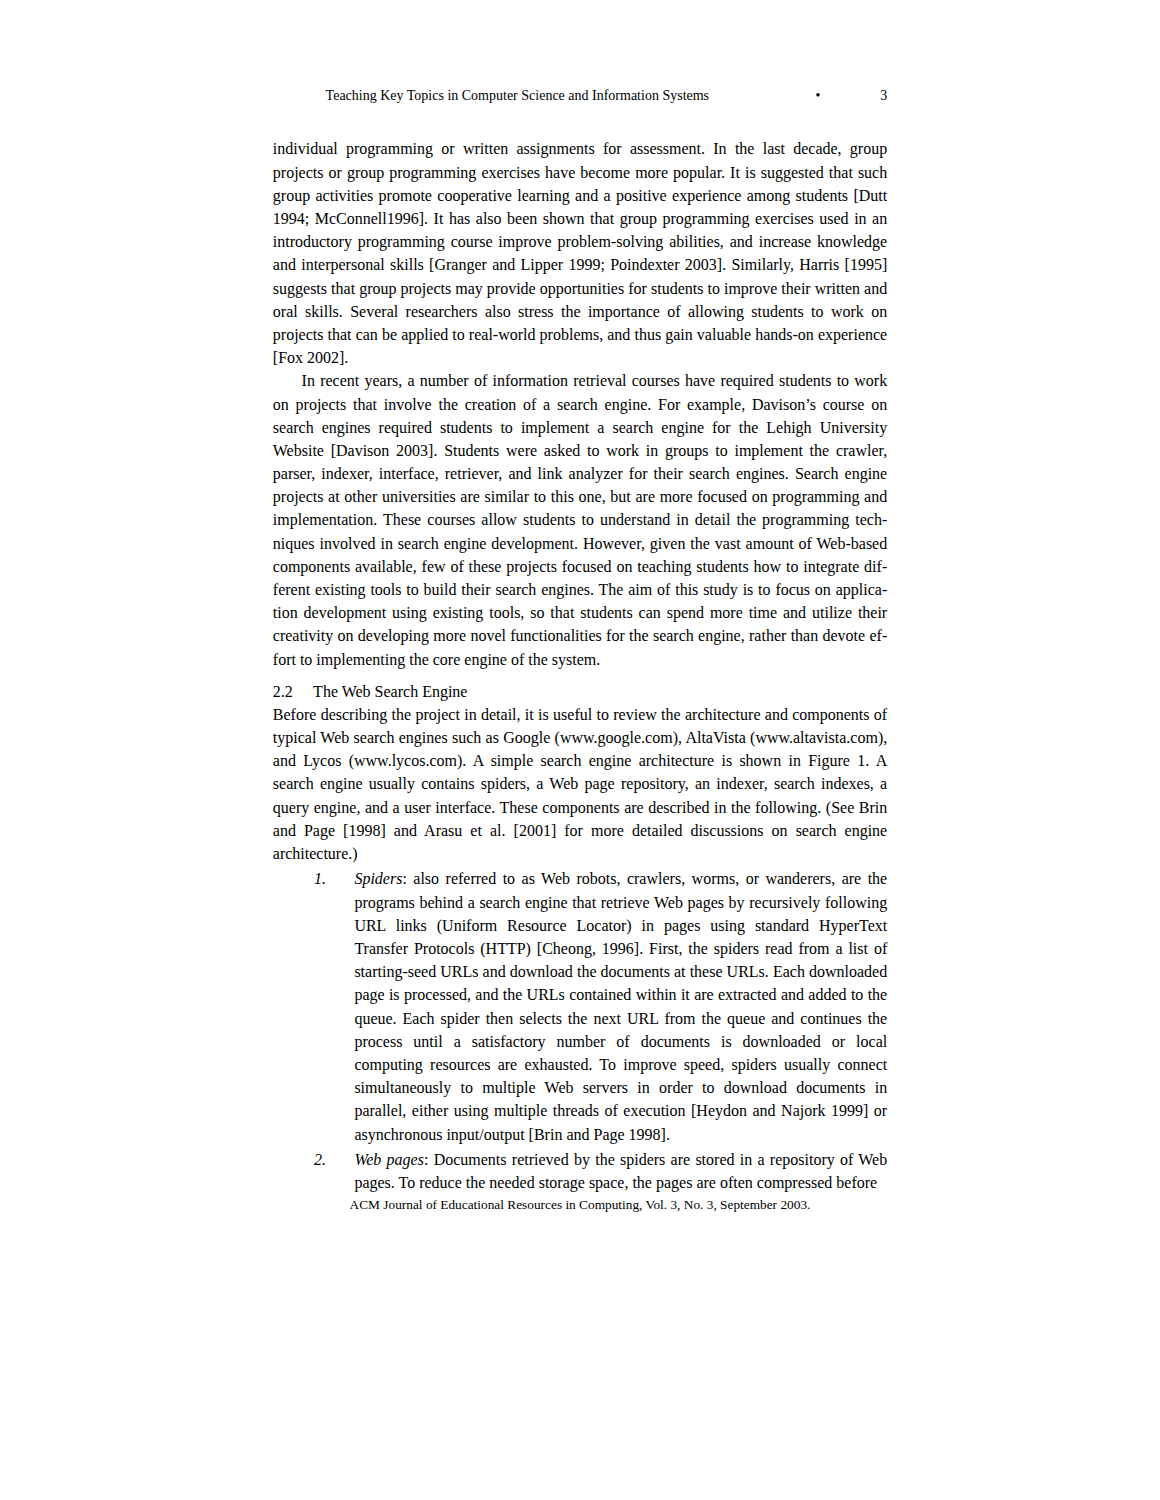Teaching Key Topics in Computer Science and Information Systems • 3
individual programming or written assignments for assessment. In the last decade, group projects or group programming exercises have become more popular. It is suggested that such group activities promote cooperative learning and a positive experience among students [Dutt 1994; McConnell1996]. It has also been shown that group programming exercises used in an introductory programming course improve problem-solving abilities, and increase knowledge and interpersonal skills [Granger and Lipper 1999; Poindexter 2003]. Similarly, Harris [1995] suggests that group projects may provide opportunities for students to improve their written and oral skills. Several researchers also stress the importance of allowing students to work on projects that can be applied to real-world problems, and thus gain valuable hands-on experience [Fox 2002].
In recent years, a number of information retrieval courses have required students to work on projects that involve the creation of a search engine. For example, Davison’s course on search engines required students to implement a search engine for the Lehigh University Website [Davison 2003]. Students were asked to work in groups to implement the crawler, parser, indexer, interface, retriever, and link analyzer for their search engines. Search engine projects at other universities are similar to this one, but are more focused on programming and implementation. These courses allow students to understand in detail the programming techniques involved in search engine development. However, given the vast amount of Web-based components available, few of these projects focused on teaching students how to integrate different existing tools to build their search engines. The aim of this study is to focus on application development using existing tools, so that students can spend more time and utilize their creativity on developing more novel functionalities for the search engine, rather than devote effort to implementing the core engine of the system.
2.2 The Web Search Engine
Before describing the project in detail, it is useful to review the architecture and components of typical Web search engines such as Google (www.google.com), AltaVista (www.altavista.com), and Lycos (www.lycos.com). A simple search engine architecture is shown in Figure 1. A search engine usually contains spiders, a Web page repository, an indexer, search indexes, a query engine, and a user interface. These components are described in the following. (See Brin and Page [1998] and Arasu et al. [2001] for more detailed discussions on search engine architecture.)
Spiders: also referred to as Web robots, crawlers, worms, or wanderers, are the programs behind a search engine that retrieve Web pages by recursively following URL links (Uniform Resource Locator) in pages using standard HyperText Transfer Protocols (HTTP) [Cheong, 1996]. First, the spiders read from a list of starting-seed URLs and download the documents at these URLs. Each downloaded page is processed, and the URLs contained within it are extracted and added to the queue. Each spider then selects the next URL from the queue and continues the process until a satisfactory number of documents is downloaded or local computing resources are exhausted. To improve speed, spiders usually connect simultaneously to multiple Web servers in order to download documents in parallel, either using multiple threads of execution [Heydon and Najork 1999] or asynchronous input/output [Brin and Page 1998].
Web pages: Documents retrieved by the spiders are stored in a repository of Web pages. To reduce the needed storage space, the pages are often compressed before
ACM Journal of Educational Resources in Computing, Vol. 3, No. 3, September 2003.